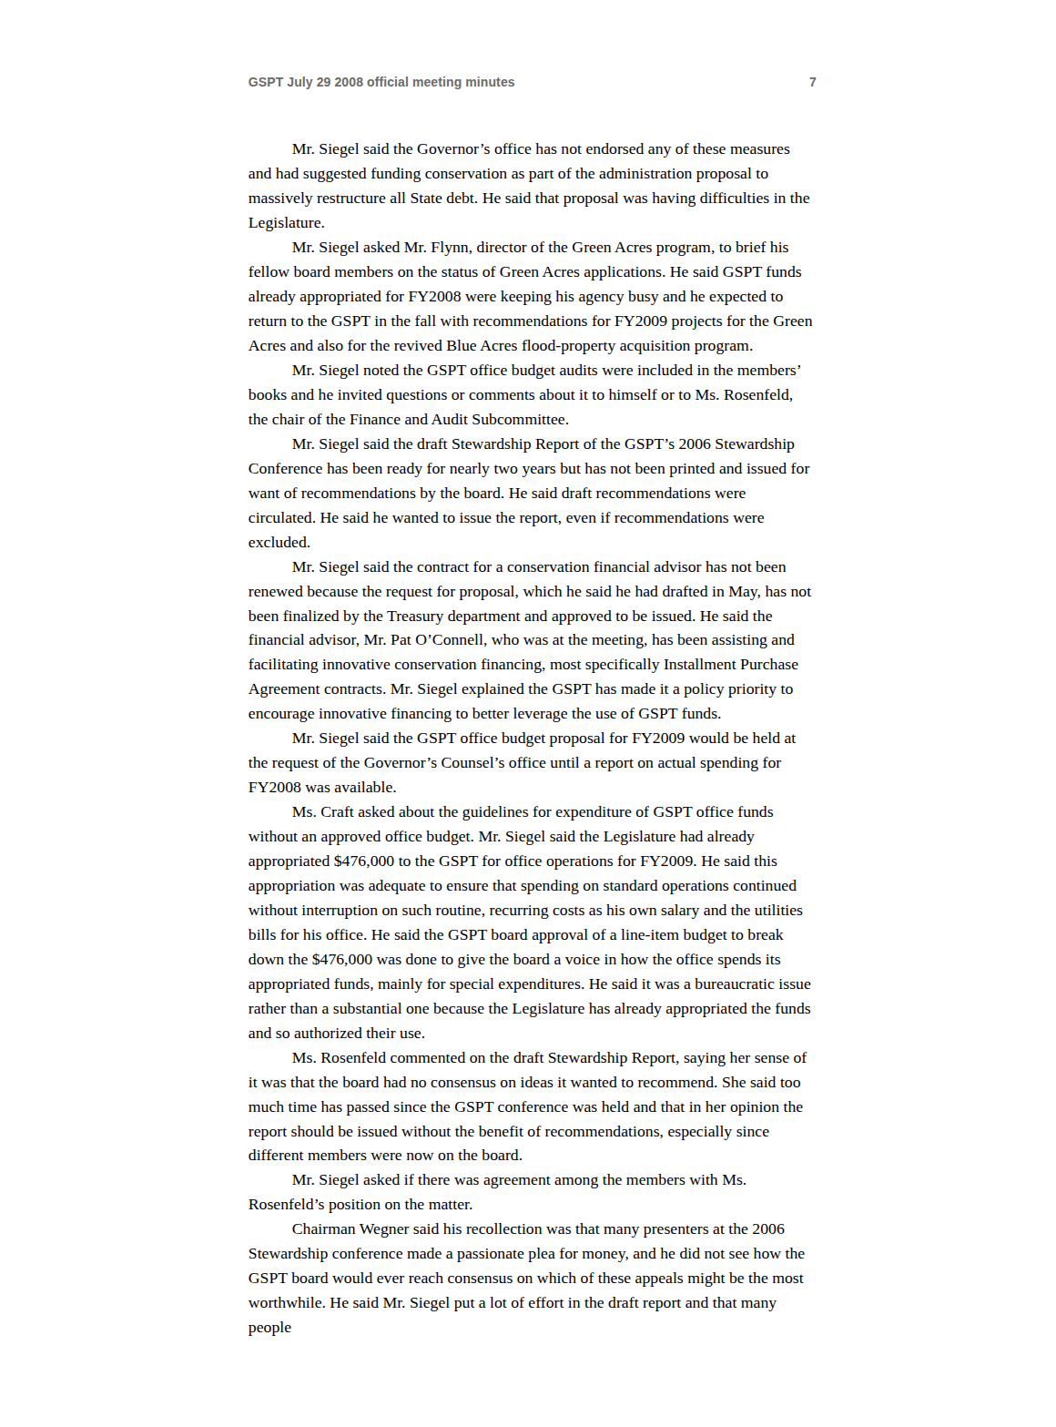GSPT July 29 2008 official meeting minutes 7
Mr. Siegel said the Governor’s office has not endorsed any of these measures and had suggested funding conservation as part of the administration proposal to massively restructure all State debt. He said that proposal was having difficulties in the Legislature.
Mr. Siegel asked Mr. Flynn, director of the Green Acres program, to brief his fellow board members on the status of Green Acres applications. He said GSPT funds already appropriated for FY2008 were keeping his agency busy and he expected to return to the GSPT in the fall with recommendations for FY2009 projects for the Green Acres and also for the revived Blue Acres flood-property acquisition program.
Mr. Siegel noted the GSPT office budget audits were included in the members’ books and he invited questions or comments about it to himself or to Ms. Rosenfeld, the chair of the Finance and Audit Subcommittee.
Mr. Siegel said the draft Stewardship Report of the GSPT’s 2006 Stewardship Conference has been ready for nearly two years but has not been printed and issued for want of recommendations by the board. He said draft recommendations were circulated. He said he wanted to issue the report, even if recommendations were excluded.
Mr. Siegel said the contract for a conservation financial advisor has not been renewed because the request for proposal, which he said he had drafted in May, has not been finalized by the Treasury department and approved to be issued. He said the financial advisor, Mr. Pat O’Connell, who was at the meeting, has been assisting and facilitating innovative conservation financing, most specifically Installment Purchase Agreement contracts. Mr. Siegel explained the GSPT has made it a policy priority to encourage innovative financing to better leverage the use of GSPT funds.
Mr. Siegel said the GSPT office budget proposal for FY2009 would be held at the request of the Governor’s Counsel’s office until a report on actual spending for FY2008 was available.
Ms. Craft asked about the guidelines for expenditure of GSPT office funds without an approved office budget. Mr. Siegel said the Legislature had already appropriated $476,000 to the GSPT for office operations for FY2009. He said this appropriation was adequate to ensure that spending on standard operations continued without interruption on such routine, recurring costs as his own salary and the utilities bills for his office. He said the GSPT board approval of a line-item budget to break down the $476,000 was done to give the board a voice in how the office spends its appropriated funds, mainly for special expenditures. He said it was a bureaucratic issue rather than a substantial one because the Legislature has already appropriated the funds and so authorized their use.
Ms. Rosenfeld commented on the draft Stewardship Report, saying her sense of it was that the board had no consensus on ideas it wanted to recommend. She said too much time has passed since the GSPT conference was held and that in her opinion the report should be issued without the benefit of recommendations, especially since different members were now on the board.
Mr. Siegel asked if there was agreement among the members with Ms. Rosenfeld’s position on the matter.
Chairman Wegner said his recollection was that many presenters at the 2006 Stewardship conference made a passionate plea for money, and he did not see how the GSPT board would ever reach consensus on which of these appeals might be the most worthwhile. He said Mr. Siegel put a lot of effort in the draft report and that many people